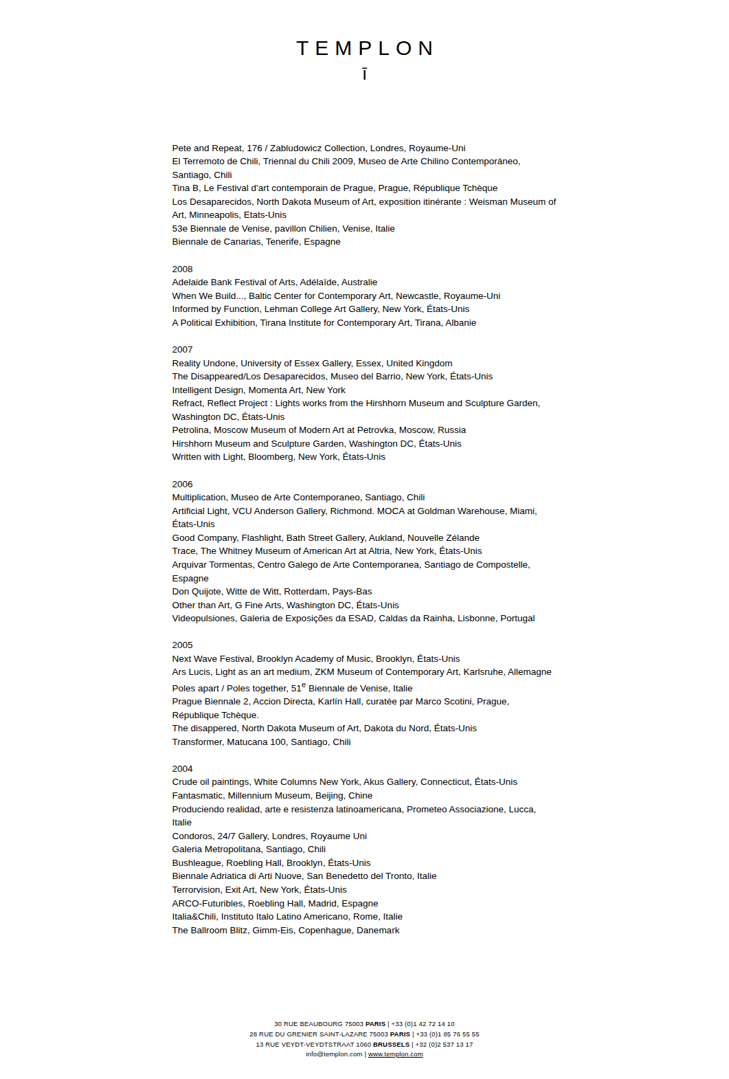TEMPLON
ī
Pete and Repeat, 176 / Zabludowicz Collection, Londres, Royaume-Uni
El Terremoto de Chili, Triennal du Chili 2009, Museo de Arte Chilino Contemporáneo, Santiago, Chili
Tina B, Le Festival d'art contemporain de Prague, Prague, République Tchèque
Los Desaparecidos, North Dakota Museum of Art, exposition itinérante : Weisman Museum of Art, Minneapolis, Etats-Unis
53e Biennale de Venise, pavillon Chilien, Venise, Italie
Biennale de Canarias, Tenerife, Espagne
2008
Adelaide Bank Festival of Arts, Adélaïde, Australie
When We Build..., Baltic Center for Contemporary Art, Newcastle, Royaume-Uni
Informed by Function, Lehman College Art Gallery, New York, États-Unis
A Political Exhibition, Tirana Institute for Contemporary Art, Tirana, Albanie
2007
Reality Undone, University of Essex Gallery, Essex, United Kingdom
The Disappeared/Los Desaparecidos, Museo del Barrio, New York, États-Unis
Intelligent Design, Momenta Art, New York
Refract, Reflect Project : Lights works from the Hirshhorn Museum and Sculpture Garden, Washington DC, États-Unis
Petrolina, Moscow Museum of Modern Art at Petrovka, Moscow, Russia
Hirshhorn Museum and Sculpture Garden, Washington DC, États-Unis
Written with Light, Bloomberg, New York, États-Unis
2006
Multiplication, Museo de Arte Contemporaneo, Santiago, Chili
Artificial Light, VCU Anderson Gallery, Richmond. MOCA at Goldman Warehouse, Miami, États-Unis
Good Company, Flashlight, Bath Street Gallery, Aukland, Nouvelle Zélande
Trace, The Whitney Museum of American Art at Altria, New York, États-Unis
Arquivar Tormentas, Centro Galego de Arte Contemporanea, Santiago de Compostelle, Espagne
Don Quijote, Witte de Witt, Rotterdam, Pays-Bas
Other than Art, G Fine Arts, Washington DC, États-Unis
Videopulsiones, Galeria de Exposições da ESAD, Caldas da Rainha, Lisbonne, Portugal
2005
Next Wave Festival, Brooklyn Academy of Music, Brooklyn, États-Unis
Ars Lucis, Light as an art medium, ZKM Museum of Contemporary Art, Karlsruhe, Allemagne
Poles apart / Poles together, 51e Biennale de Venise, Italie
Prague Biennale 2, Accion Directa, Karlín Hall, curatée par Marco Scotini, Prague, République Tchèque.
The disappered, North Dakota Museum of Art, Dakota du Nord, États-Unis
Transformer, Matucana 100, Santiago, Chili
2004
Crude oil paintings, White Columns New York, Akus Gallery, Connecticut, États-Unis
Fantasmatic, Millennium Museum, Beijing, Chine
Produciendo realidad, arte e resistenza latinoamericana, Prometeo Associazione, Lucca, Italie
Condoros, 24/7 Gallery, Londres, Royaume Uni
Galeria Metropolitana, Santiago, Chili
Bushleague, Roebling Hall, Brooklyn, États-Unis
Biennale Adriatica di Arti Nuove, San Benedetto del Tronto, Italie
Terrorvision, Exit Art, New York, États-Unis
ARCO-Futuribles, Roebling Hall, Madrid, Espagne
Italia&Chili, Instituto Italo Latino Americano, Rome, Italie
The Ballroom Blitz, Gimm-Eis, Copenhague, Danemark
30 RUE BEAUBOURG 75003 PARIS | +33 (0)1 42 72 14 10
28 RUE DU GRENIER SAINT-LAZARE 75003 PARIS | +33 (0)1 85 76 55 55
13 RUE VEYDT-VEYDTSTRAAT 1060 BRUSSELS | +32 (0)2 537 13 17
info@templon.com | www.templon.com